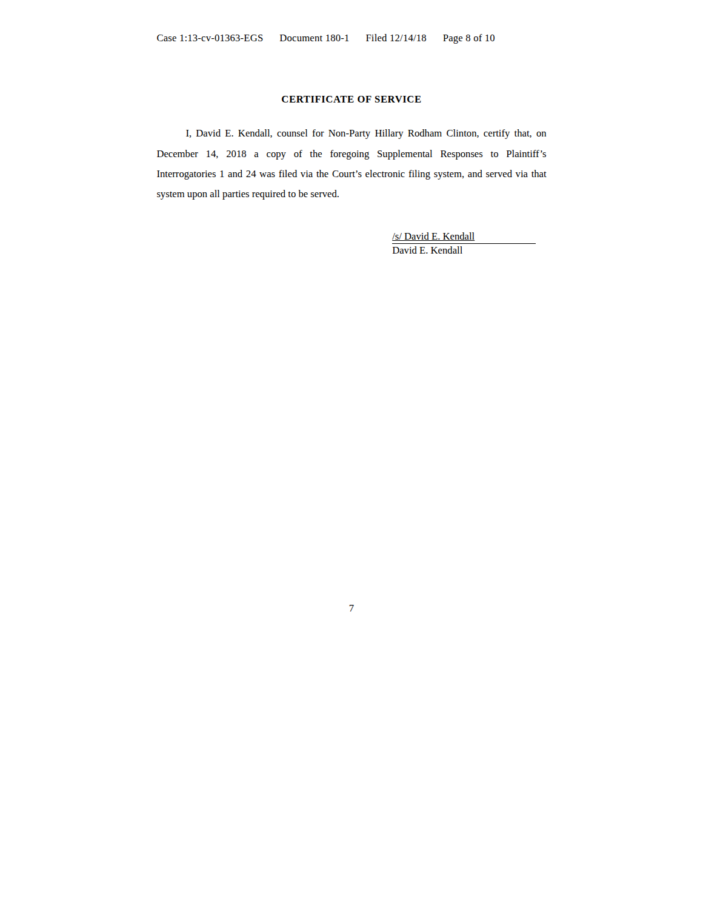Case 1:13-cv-01363-EGS Document 180-1 Filed 12/14/18 Page 8 of 10
CERTIFICATE OF SERVICE
I, David E. Kendall, counsel for Non-Party Hillary Rodham Clinton, certify that, on December 14, 2018 a copy of the foregoing Supplemental Responses to Plaintiff’s Interrogatories 1 and 24 was filed via the Court’s electronic filing system, and served via that system upon all parties required to be served.
/s/ David E. Kendall David E. Kendall
7